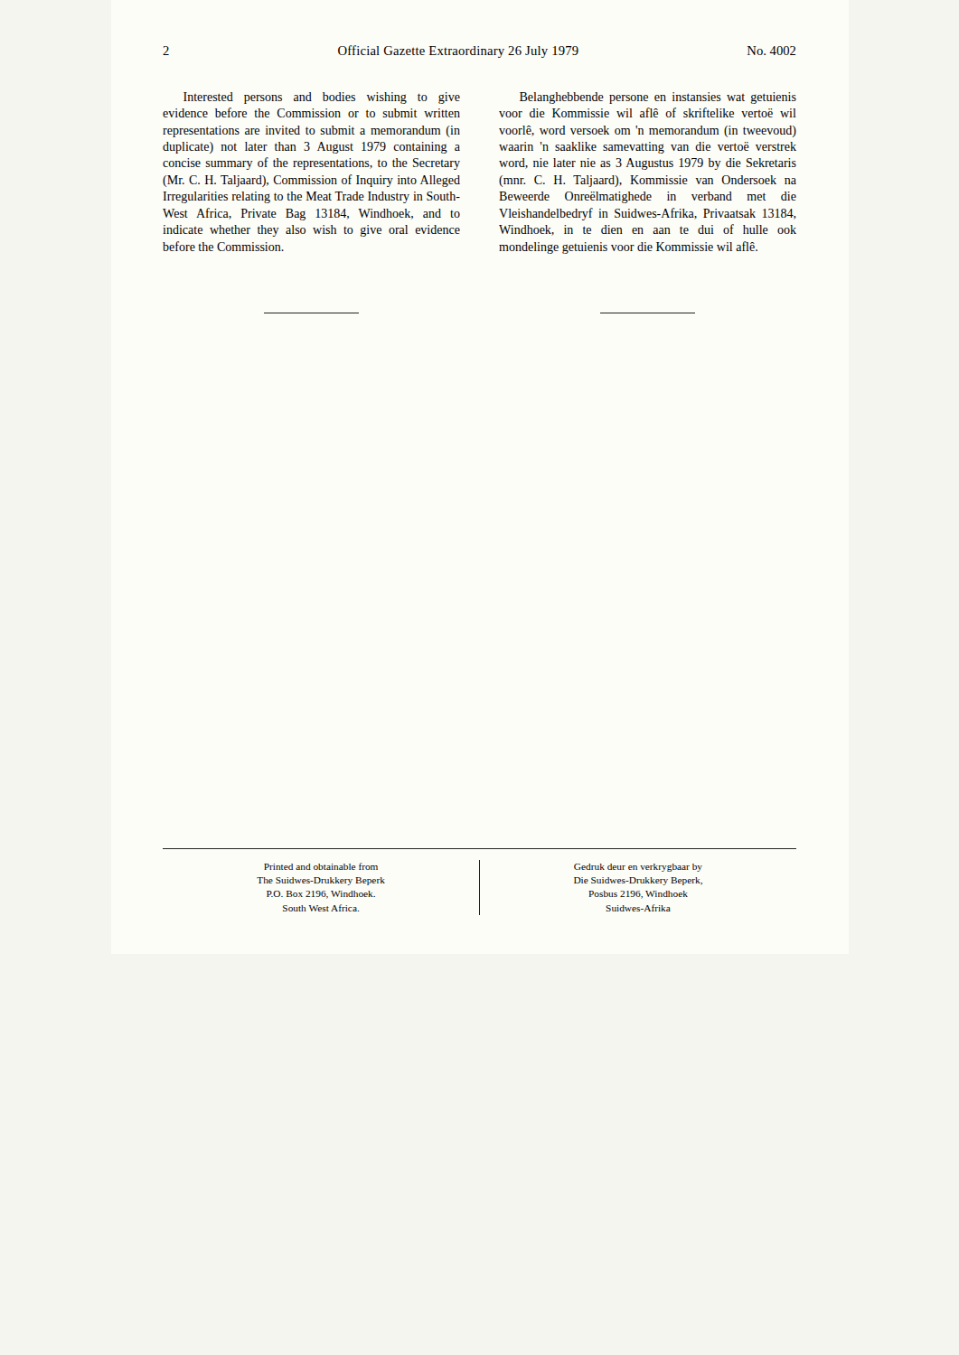2
Official Gazette Extraordinary 26 July 1979
No. 4002
Interested persons and bodies wishing to give evidence before the Commission or to submit written representations are invited to submit a memorandum (in duplicate) not later than 3 August 1979 containing a concise summary of the representations, to the Secretary (Mr. C. H. Taljaard), Commission of Inquiry into Alleged Irregularities relating to the Meat Trade Industry in South-West Africa, Private Bag 13184, Windhoek, and to indicate whether they also wish to give oral evidence before the Commission.
Belanghebbende persone en instansies wat getuienis voor die Kommissie wil aflê of skriftelike vertoë wil voorlê, word versoek om 'n memorandum (in tweevoud) waarin 'n saaklike samevatting van die vertoë verstrek word, nie later nie as 3 Augustus 1979 by die Sekretaris (mnr. C. H. Taljaard), Kommissie van Ondersoek na Beweerde Onreëlmatighede in verband met die Vleishandelbedryf in Suidwes-Afrika, Privaatsak 13184, Windhoek, in te dien en aan te dui of hulle ook mondelinge getuienis voor die Kommissie wil aflê.
Printed and obtainable from
The Suidwes-Drukkery Beperk
P.O. Box 2196, Windhoek.
South West Africa.
Gedruk deur en verkrygbaar by
Die Suidwes-Drukkery Beperk,
Posbus 2196, Windhoek
Suidwes-Afrika